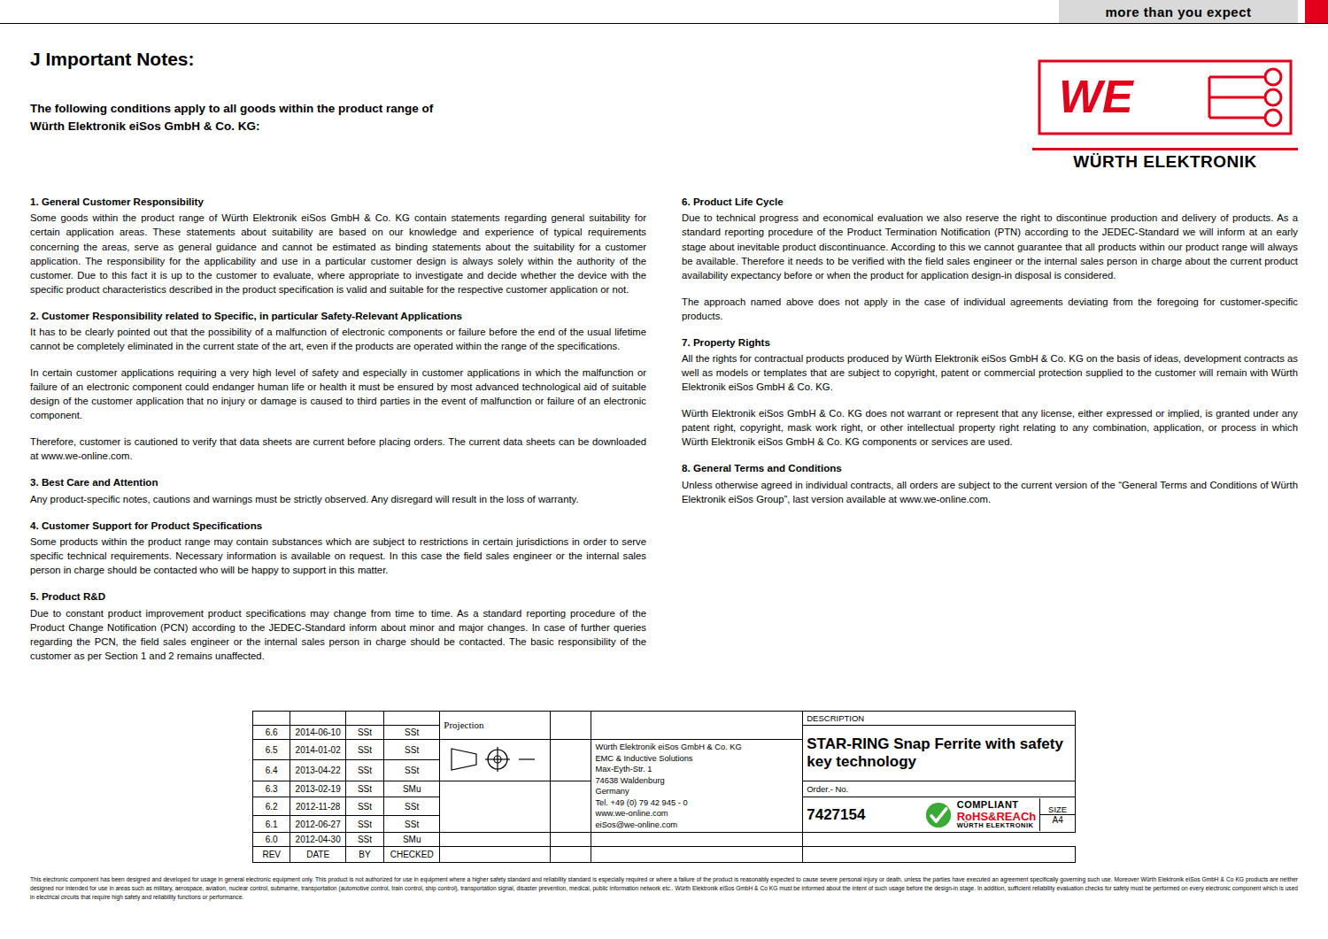more than you expect
J Important Notes:
The following conditions apply to all goods within the product range of
Würth Elektronik eiSos GmbH & Co. KG:
WE
WÜRTH ELEKTRONIK
1. General Customer Responsibility
Some goods within the product range of Würth Elektronik eiSos GmbH & Co. KG contain statements regarding general suitability for certain application areas. These statements about suitability are based on our knowledge and experience of typical requirements concerning the areas, serve as general guidance and cannot be estimated as binding statements about the suitability for a customer application. The responsibility for the applicability and use in a particular customer design is always solely within the authority of the customer. Due to this fact it is up to the customer to evaluate, where appropriate to investigate and decide whether the device with the specific product characteristics described in the product specification is valid and suitable for the respective customer application or not.
2. Customer Responsibility related to Specific, in particular Safety-Relevant Applications
It has to be clearly pointed out that the possibility of a malfunction of electronic components or failure before the end of the usual lifetime cannot be completely eliminated in the current state of the art, even if the products are operated within the range of the specifications.
In certain customer applications requiring a very high level of safety and especially in customer applications in which the malfunction or failure of an electronic component could endanger human life or health it must be ensured by most advanced technological aid of suitable design of the customer application that no injury or damage is caused to third parties in the event of malfunction or failure of an electronic component.
Therefore, customer is cautioned to verify that data sheets are current before placing orders. The current data sheets can be downloaded at www.we-online.com.
3. Best Care and Attention
Any product-specific notes, cautions and warnings must be strictly observed. Any disregard will result in the loss of warranty.
4. Customer Support for Product Specifications
Some products within the product range may contain substances which are subject to restrictions in certain jurisdictions in order to serve specific technical requirements. Necessary information is available on request. In this case the field sales engineer or the internal sales person in charge should be contacted who will be happy to support in this matter.
5. Product R&D
Due to constant product improvement product specifications may change from time to time. As a standard reporting procedure of the Product Change Notification (PCN) according to the JEDEC-Standard inform about minor and major changes. In case of further queries regarding the PCN, the field sales engineer or the internal sales person in charge should be contacted. The basic responsibility of the customer as per Section 1 and 2 remains unaffected.
6. Product Life Cycle
Due to technical progress and economical evaluation we also reserve the right to discontinue production and delivery of products. As a standard reporting procedure of the Product Termination Notification (PTN) according to the JEDEC-Standard we will inform at an early stage about inevitable product discontinuance. According to this we cannot guarantee that all products within our product range will always be available. Therefore it needs to be verified with the field sales engineer or the internal sales person in charge about the current product availability expectancy before or when the product for application design-in disposal is considered.
The approach named above does not apply in the case of individual agreements deviating from the foregoing for customer-specific products.
7. Property Rights
All the rights for contractual products produced by Würth Elektronik eiSos GmbH & Co. KG on the basis of ideas, development contracts as well as models or templates that are subject to copyright, patent or commercial protection supplied to the customer will remain with Würth Elektronik eiSos GmbH & Co. KG.
Würth Elektronik eiSos GmbH & Co. KG does not warrant or represent that any license, either expressed or implied, is granted under any patent right, copyright, mask work right, or other intellectual property right relating to any combination, application, or process in which Würth Elektronik eiSos GmbH & Co. KG components or services are used.
8. General Terms and Conditions
Unless otherwise agreed in individual contracts, all orders are subject to the current version of the “General Terms and Conditions of Würth Elektronik eiSos Group”, last version available at www.we-online.com.
| | | | | Projection | | | DESCRIPTION |
| 6.6 | 2014-06-10 | SSt | SSt | STAR-RING Snap Ferrite with safety key technology |
| 6.5 | 2014-01-02 | SSt | SSt | | | Würth Elektronik eiSos GmbH & Co. KG EMC & Inductive Solutions Max-Eyth-Str. 1 74638 Waldenburg Germany Tel. +49 (0) 79 42 945 - 0 www.we-online.com eiSos@we-online.com |
| 6.4 | 2013-04-22 | SSt | SSt |
| 6.3 | 2013-02-19 | SSt | SMu | | | Order.- No. |
| 6.2 | 2012-11-28 | SSt | SSt | / 7427154 / COMPLIANT RoHS&REACh WÜRTH ELEKTRONIK / SIZE A4 / |
| 6.1 | 2012-06-27 | SSt | SSt |
| 6.0 | 2012-04-30 | SSt | SMu | | | |
| REV | DATE | BY | CHECKED | | | | |
This electronic component has been designed and developed for usage in general electronic equipment only. This product is not authorized for use in equipment where a higher safety standard and reliability standard is especially required or where a failure of the product is reasonably expected to cause severe personal injury or death, unless the parties have executed an agreement specifically governing such use. Moreover Würth Elektronik eiSos GmbH & Co KG products are neither designed nor intended for use in areas such as military, aerospace, aviation, nuclear control, submarine, transportation (automotive control, train control, ship control), transportation signal, disaster prevention, medical, public information network etc.. Würth Elektronik eiSos GmbH & Co KG must be informed about the intent of such usage before the design-in stage. In addition, sufficient reliability evaluation checks for safety must be performed on every electronic component which is used in electrical circuits that require high safety and reliability functions or performance.